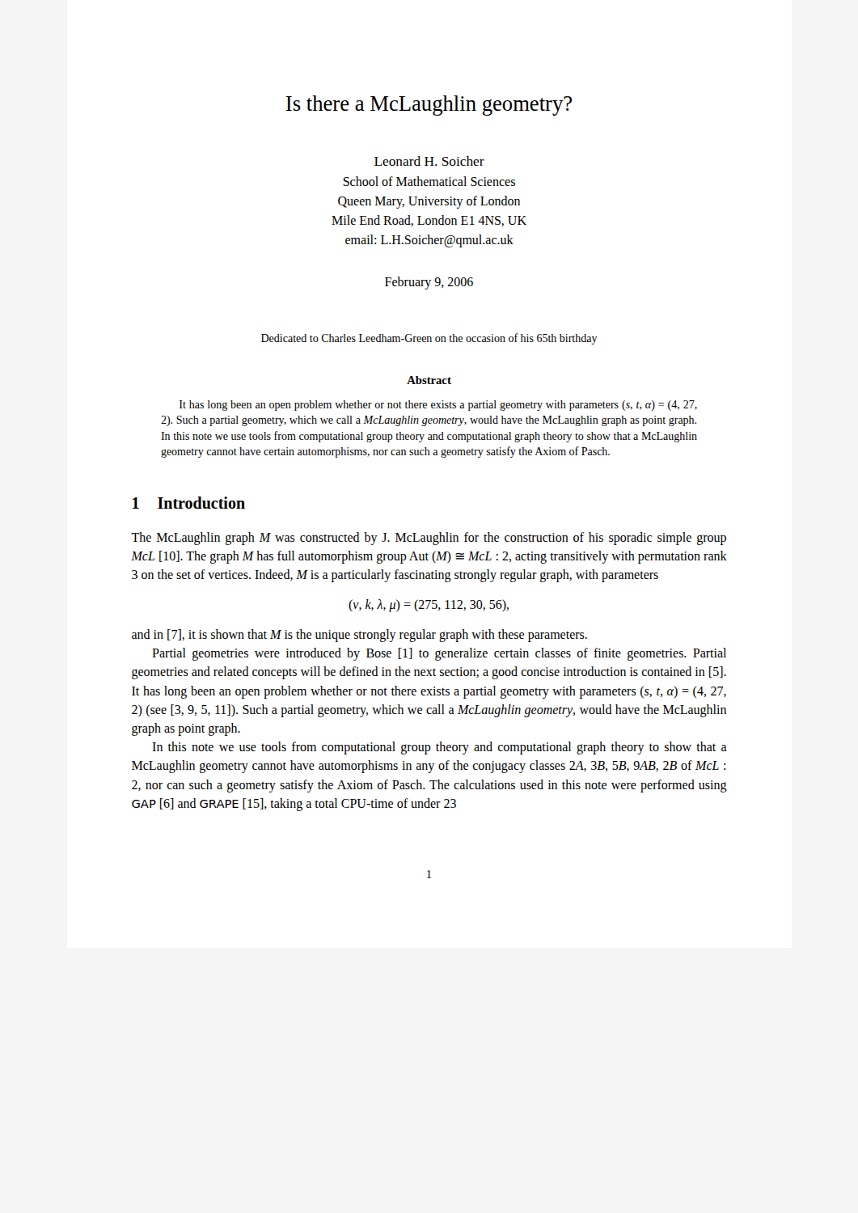Is there a McLaughlin geometry?
Leonard H. Soicher
School of Mathematical Sciences
Queen Mary, University of London
Mile End Road, London E1 4NS, UK
email: L.H.Soicher@qmul.ac.uk
February 9, 2006
Dedicated to Charles Leedham-Green on the occasion of his 65th birthday
Abstract
It has long been an open problem whether or not there exists a partial geometry with parameters (s, t, α) = (4, 27, 2). Such a partial geometry, which we call a McLaughlin geometry, would have the McLaughlin graph as point graph. In this note we use tools from computational group theory and computational graph theory to show that a McLaughlin geometry cannot have certain automorphisms, nor can such a geometry satisfy the Axiom of Pasch.
1 Introduction
The McLaughlin graph M was constructed by J. McLaughlin for the construction of his sporadic simple group McL [10]. The graph M has full automorphism group Aut (M) ≅ McL : 2, acting transitively with permutation rank 3 on the set of vertices. Indeed, M is a particularly fascinating strongly regular graph, with parameters
(v, k, λ, μ) = (275, 112, 30, 56),
and in [7], it is shown that M is the unique strongly regular graph with these parameters.
Partial geometries were introduced by Bose [1] to generalize certain classes of finite geometries. Partial geometries and related concepts will be defined in the next section; a good concise introduction is contained in [5]. It has long been an open problem whether or not there exists a partial geometry with parameters (s, t, α) = (4, 27, 2) (see [3, 9, 5, 11]). Such a partial geometry, which we call a McLaughlin geometry, would have the McLaughlin graph as point graph.
In this note we use tools from computational group theory and computational graph theory to show that a McLaughlin geometry cannot have automorphisms in any of the conjugacy classes 2A, 3B, 5B, 9AB, 2B of McL : 2, nor can such a geometry satisfy the Axiom of Pasch. The calculations used in this note were performed using GAP [6] and GRAPE [15], taking a total CPU-time of under 23
1